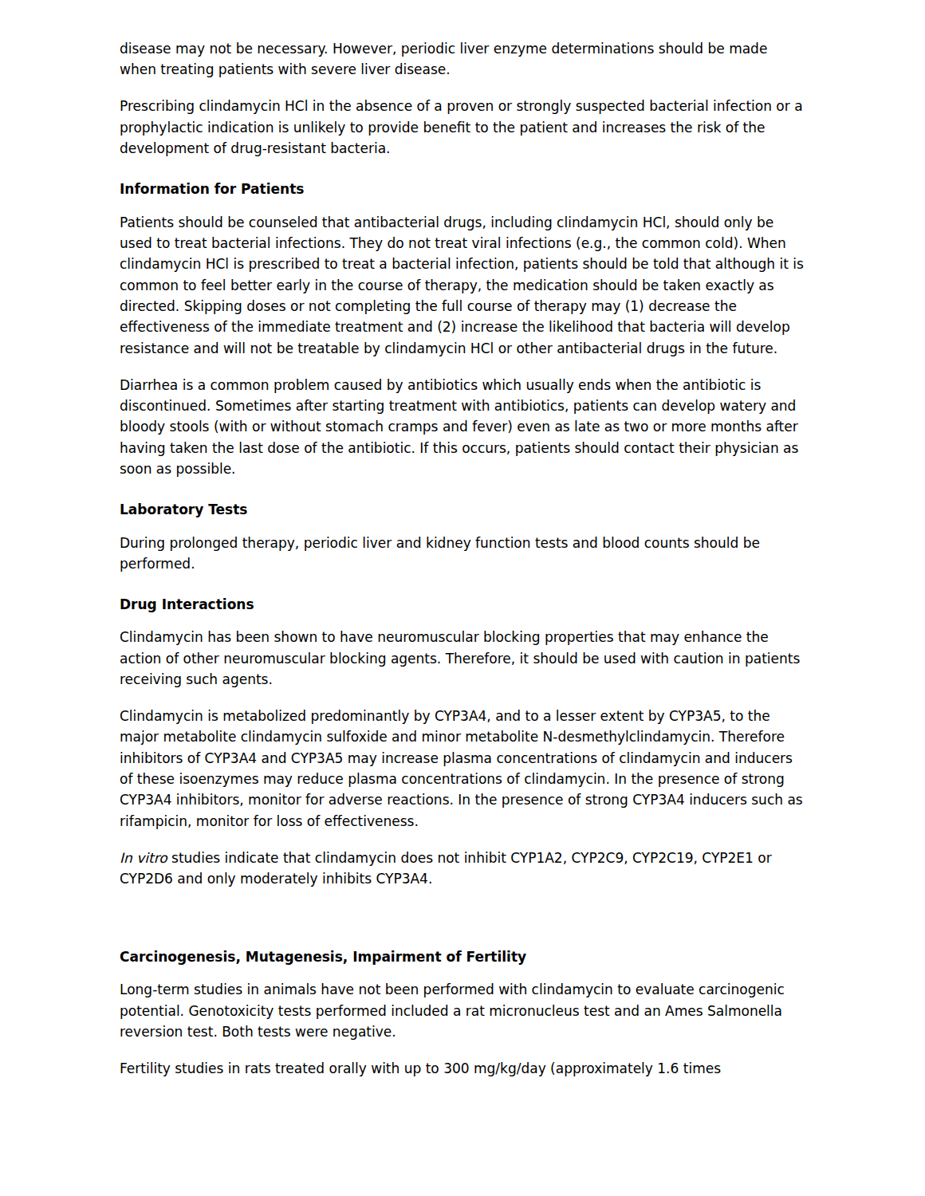disease may not be necessary. However, periodic liver enzyme determinations should be made when treating patients with severe liver disease.
Prescribing clindamycin HCl in the absence of a proven or strongly suspected bacterial infection or a prophylactic indication is unlikely to provide benefit to the patient and increases the risk of the development of drug-resistant bacteria.
Information for Patients
Patients should be counseled that antibacterial drugs, including clindamycin HCl, should only be used to treat bacterial infections. They do not treat viral infections (e.g., the common cold). When clindamycin HCl is prescribed to treat a bacterial infection, patients should be told that although it is common to feel better early in the course of therapy, the medication should be taken exactly as directed. Skipping doses or not completing the full course of therapy may (1) decrease the effectiveness of the immediate treatment and (2) increase the likelihood that bacteria will develop resistance and will not be treatable by clindamycin HCl or other antibacterial drugs in the future.
Diarrhea is a common problem caused by antibiotics which usually ends when the antibiotic is discontinued. Sometimes after starting treatment with antibiotics, patients can develop watery and bloody stools (with or without stomach cramps and fever) even as late as two or more months after having taken the last dose of the antibiotic. If this occurs, patients should contact their physician as soon as possible.
Laboratory Tests
During prolonged therapy, periodic liver and kidney function tests and blood counts should be performed.
Drug Interactions
Clindamycin has been shown to have neuromuscular blocking properties that may enhance the action of other neuromuscular blocking agents. Therefore, it should be used with caution in patients receiving such agents.
Clindamycin is metabolized predominantly by CYP3A4, and to a lesser extent by CYP3A5, to the major metabolite clindamycin sulfoxide and minor metabolite N-desmethylclindamycin. Therefore inhibitors of CYP3A4 and CYP3A5 may increase plasma concentrations of clindamycin and inducers of these isoenzymes may reduce plasma concentrations of clindamycin. In the presence of strong CYP3A4 inhibitors, monitor for adverse reactions. In the presence of strong CYP3A4 inducers such as rifampicin, monitor for loss of effectiveness.
In vitro studies indicate that clindamycin does not inhibit CYP1A2, CYP2C9, CYP2C19, CYP2E1 or CYP2D6 and only moderately inhibits CYP3A4.
Carcinogenesis, Mutagenesis, Impairment of Fertility
Long-term studies in animals have not been performed with clindamycin to evaluate carcinogenic potential. Genotoxicity tests performed included a rat micronucleus test and an Ames Salmonella reversion test. Both tests were negative.
Fertility studies in rats treated orally with up to 300 mg/kg/day (approximately 1.6 times